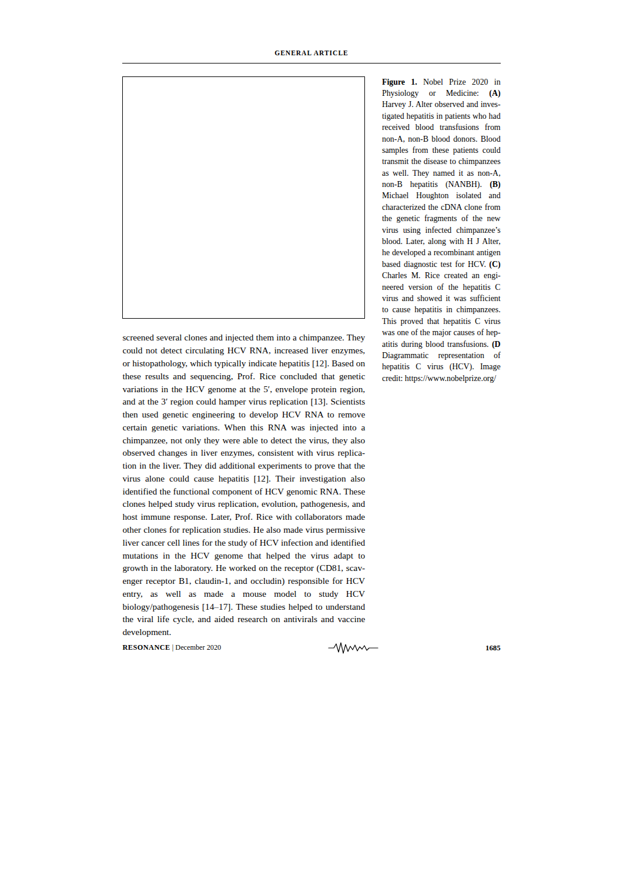GENERAL ARTICLE
screened several clones and injected them into a chimpanzee. They could not detect circulating HCV RNA, increased liver enzymes, or histopathology, which typically indicate hepatitis [12]. Based on these results and sequencing, Prof. Rice concluded that genetic variations in the HCV genome at the 5′, envelope protein region, and at the 3′ region could hamper virus replication [13]. Scientists then used genetic engineering to develop HCV RNA to remove certain genetic variations. When this RNA was injected into a chimpanzee, not only they were able to detect the virus, they also observed changes in liver enzymes, consistent with virus replication in the liver. They did additional experiments to prove that the virus alone could cause hepatitis [12]. Their investigation also identified the functional component of HCV genomic RNA. These clones helped study virus replication, evolution, pathogenesis, and host immune response. Later, Prof. Rice with collaborators made other clones for replication studies. He also made virus permissive liver cancer cell lines for the study of HCV infection and identified mutations in the HCV genome that helped the virus adapt to growth in the laboratory. He worked on the receptor (CD81, scavenger receptor B1, claudin-1, and occludin) responsible for HCV entry, as well as made a mouse model to study HCV biology/pathogenesis [14–17]. These studies helped to understand the viral life cycle, and aided research on antivirals and vaccine development.
Figure 1. Nobel Prize 2020 in Physiology or Medicine: (A) Harvey J. Alter observed and investigated hepatitis in patients who had received blood transfusions from non-A, non-B blood donors. Blood samples from these patients could transmit the disease to chimpanzees as well. They named it as non-A, non-B hepatitis (NANBH). (B) Michael Houghton isolated and characterized the cDNA clone from the genetic fragments of the new virus using infected chimpanzee’s blood. Later, along with H J Alter, he developed a recombinant antigen based diagnostic test for HCV. (C) Charles M. Rice created an engineered version of the hepatitis C virus and showed it was sufficient to cause hepatitis in chimpanzees. This proved that hepatitis C virus was one of the major causes of hepatitis during blood transfusions. (D Diagrammatic representation of hepatitis C virus (HCV). Image credit: https://www.nobelprize.org/
RESONANCE | December 2020
1685